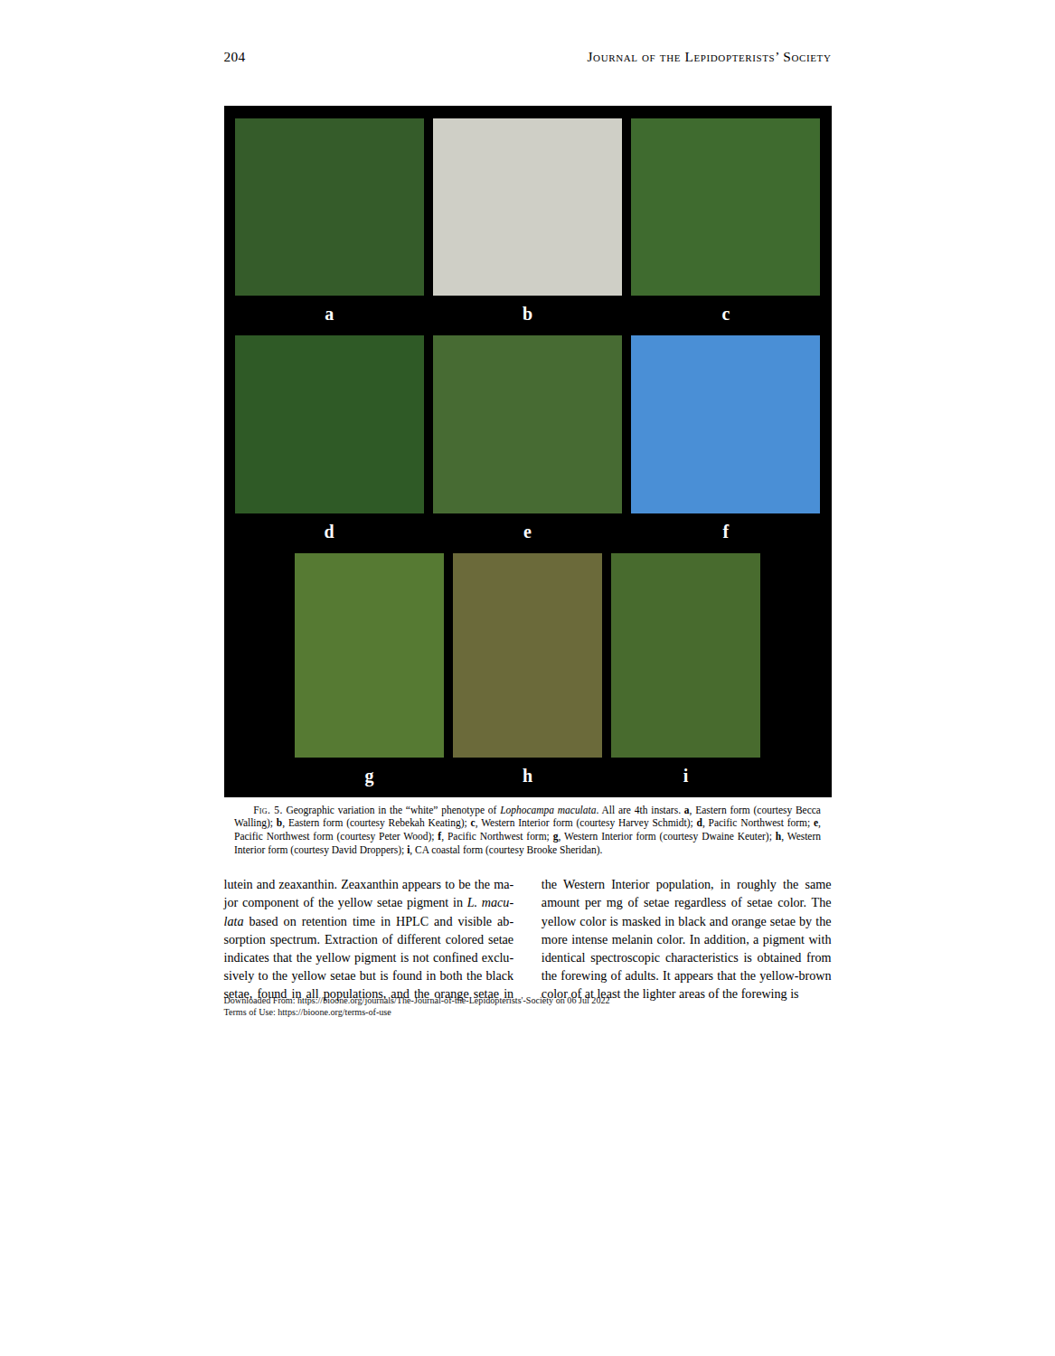204
Journal of the Lepidopterists’ Society
a
b
c
d
e
f
g
h
i
Fig. 5. Geographic variation in the “white” phenotype of Lophocampa maculata. All are 4th instars. a, Eastern form (courtesy Becca Walling); b, Eastern form (courtesy Rebekah Keating); c, Western Interior form (courtesy Harvey Schmidt); d, Pacific Northwest form; e, Pacific Northwest form (courtesy Peter Wood); f, Pacific Northwest form; g, Western Interior form (courtesy Dwaine Keuter); h, Western Interior form (courtesy David Droppers); i, CA coastal form (courtesy Brooke Sheridan).
lutein and zeaxanthin. Zeaxanthin appears to be the major component of the yellow setae pigment in L. maculata based on retention time in HPLC and visible absorption spectrum. Extraction of different colored setae indicates that the yellow pigment is not confined exclusively to the yellow setae but is found in both the black setae, found in all populations, and the orange setae in the Western Interior population, in roughly the same amount per mg of setae regardless of setae color. The yellow color is masked in black and orange setae by the more intense melanin color. In addition, a pigment with identical spectroscopic characteristics is obtained from the forewing of adults. It appears that the yellow-brown color of at least the lighter areas of the forewing is
Downloaded From: https://bioone.org/journals/The-Journal-of-the-Lepidopterists'-Society on 06 Jul 2022
Terms of Use: https://bioone.org/terms-of-use